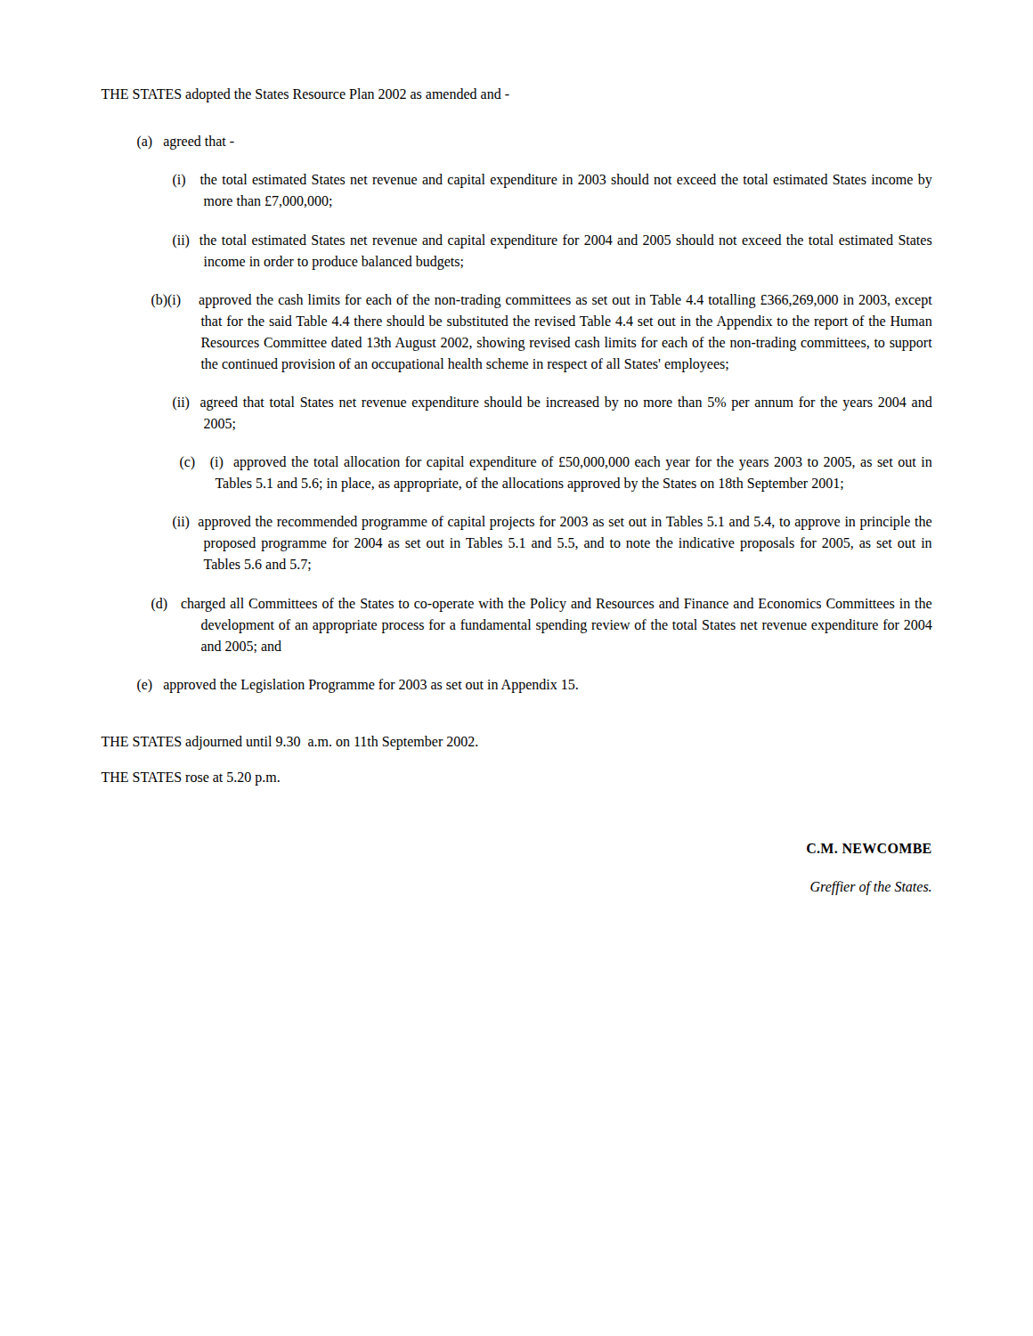THE STATES adopted the States Resource Plan 2002 as amended and -
(a) agreed that -
(i) the total estimated States net revenue and capital expenditure in 2003 should not exceed the total estimated States income by more than £7,000,000;
(ii) the total estimated States net revenue and capital expenditure for 2004 and 2005 should not exceed the total estimated States income in order to produce balanced budgets;
(b)(i) approved the cash limits for each of the non-trading committees as set out in Table 4.4 totalling £366,269,000 in 2003, except that for the said Table 4.4 there should be substituted the revised Table 4.4 set out in the Appendix to the report of the Human Resources Committee dated 13th August 2002, showing revised cash limits for each of the non-trading committees, to support the continued provision of an occupational health scheme in respect of all States' employees;
(ii) agreed that total States net revenue expenditure should be increased by no more than 5% per annum for the years 2004 and 2005;
(c) (i) approved the total allocation for capital expenditure of £50,000,000 each year for the years 2003 to 2005, as set out in Tables 5.1 and 5.6; in place, as appropriate, of the allocations approved by the States on 18th September 2001;
(ii) approved the recommended programme of capital projects for 2003 as set out in Tables 5.1 and 5.4, to approve in principle the proposed programme for 2004 as set out in Tables 5.1 and 5.5, and to note the indicative proposals for 2005, as set out in Tables 5.6 and 5.7;
(d) charged all Committees of the States to co-operate with the Policy and Resources and Finance and Economics Committees in the development of an appropriate process for a fundamental spending review of the total States net revenue expenditure for 2004 and 2005; and
(e) approved the Legislation Programme for 2003 as set out in Appendix 15.
THE STATES adjourned until 9.30 a.m. on 11th September 2002.
THE STATES rose at 5.20 p.m.
C.M. NEWCOMBE
Greffier of the States.